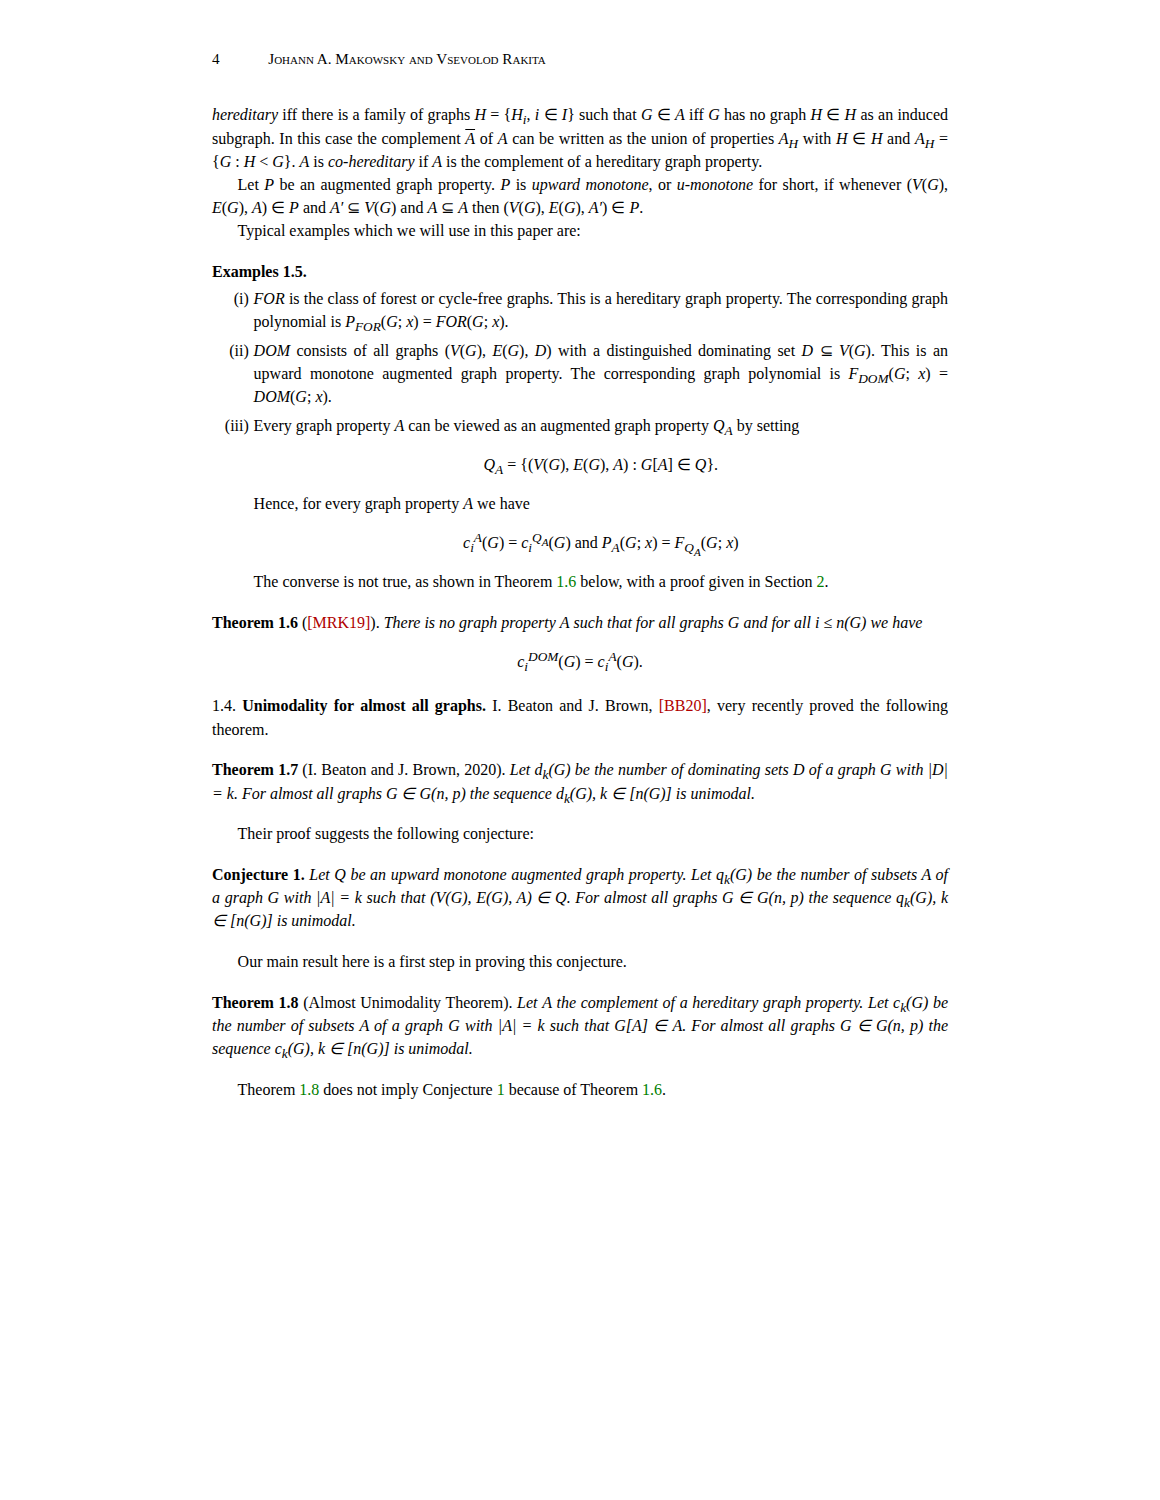4 Johann A. Makowsky and Vsevolod Rakita
hereditary iff there is a family of graphs H = {Hi, i ∈ I} such that G ∈ A iff G has no graph H ∈ H as an induced subgraph. In this case the complement A of A can be written as the union of properties AH with H ∈ H and AH = {G : H < G}. A is co-hereditary if A is the complement of a hereditary graph property.
Let P be an augmented graph property. P is upward monotone, or u-monotone for short, if whenever (V(G), E(G), A) ∈ P and A′ ⊆ V(G) and A ⊆ A then (V(G), E(G), A′) ∈ P.
Typical examples which we will use in this paper are:
Examples 1.5.
(i) FOR is the class of forest or cycle-free graphs. This is a hereditary graph property. The corresponding graph polynomial is PFOR(G; x) = FOR(G; x).
(ii) DOM consists of all graphs (V(G), E(G), D) with a distinguished dominating set D ⊆ V(G). This is an upward monotone augmented graph property. The corresponding graph polynomial is FDOM(G; x) = DOM(G; x).
(iii) Every graph property A can be viewed as an augmented graph property QA by setting
QA = {(V(G), E(G), A) : G[A] ∈ Q}.
Hence, for every graph property A we have
ciA(G) = ciQA(G) and PA(G; x) = FQA(G; x)
The converse is not true, as shown in Theorem 1.6 below, with a proof given in Section 2.
Theorem 1.6 ([MRK19]). There is no graph property A such that for all graphs G and for all i ≤ n(G) we have
ciDOM(G) = ciA(G).
1.4. Unimodality for almost all graphs. I. Beaton and J. Brown, [BB20], very recently proved the following theorem.
Theorem 1.7 (I. Beaton and J. Brown, 2020). Let dk(G) be the number of dominating sets D of a graph G with |D| = k. For almost all graphs G ∈ G(n, p) the sequence dk(G), k ∈ [n(G)] is unimodal.
Their proof suggests the following conjecture:
Conjecture 1. Let Q be an upward monotone augmented graph property. Let qk(G) be the number of subsets A of a graph G with |A| = k such that (V(G), E(G), A) ∈ Q. For almost all graphs G ∈ G(n, p) the sequence qk(G), k ∈ [n(G)] is unimodal.
Our main result here is a first step in proving this conjecture.
Theorem 1.8 (Almost Unimodality Theorem). Let A the complement of a hereditary graph property. Let ck(G) be the number of subsets A of a graph G with |A| = k such that G[A] ∈ A. For almost all graphs G ∈ G(n, p) the sequence ck(G), k ∈ [n(G)] is unimodal.
Theorem 1.8 does not imply Conjecture 1 because of Theorem 1.6.